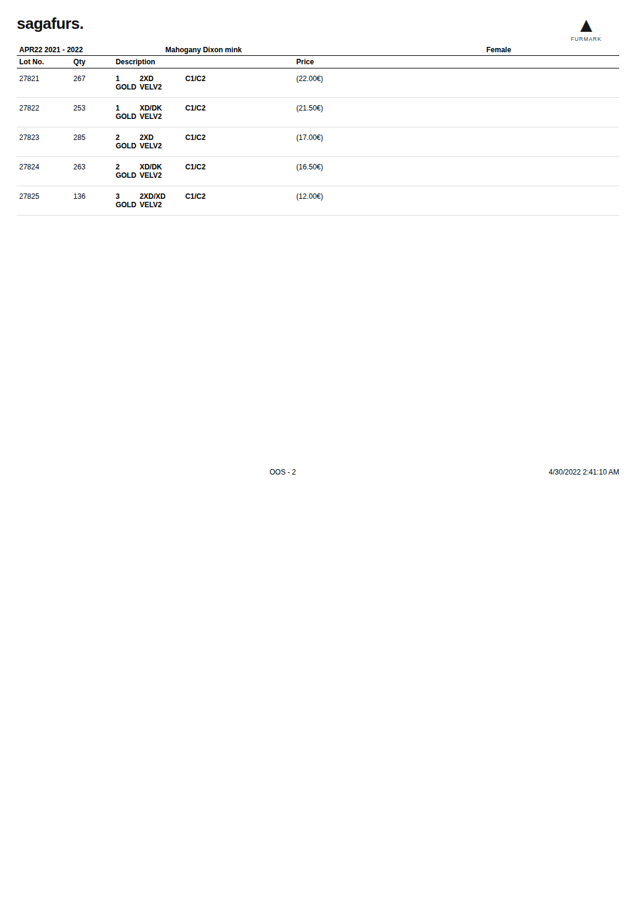▲
FURMARK
saga furs.
| APR22 2021 - 2022 | Mahogany Dixon mink | | Female |
| --- | --- | --- | --- |
| Lot No. | Qty | Description | Price | |
| 27821 | 267 | 1 2XD C1/C2 GOLD VELV2 | (22.00€) | |
| 27822 | 253 | 1 XD/DK C1/C2 GOLD VELV2 | (21.50€) | |
| 27823 | 285 | 2 2XD C1/C2 GOLD VELV2 | (17.00€) | |
| 27824 | 263 | 2 XD/DK C1/C2 GOLD VELV2 | (16.50€) | |
| 27825 | 136 | 3 2XD/XD C1/C2 GOLD VELV2 | (12.00€) | |
OOS - 2
4/30/2022 2:41:10 AM